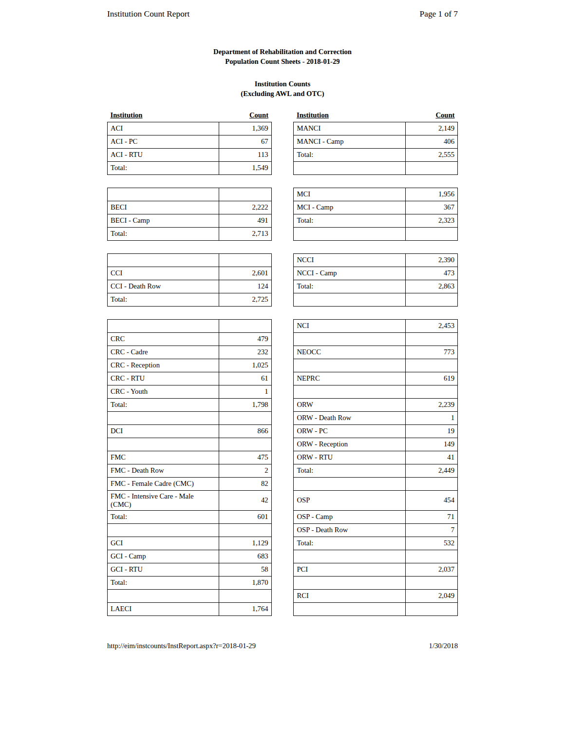Institution Count Report
Page 1 of 7
Department of Rehabilitation and Correction
Population Count Sheets - 2018-01-29
Institution Counts
(Excluding AWL and OTC)
| Institution | Count | | Institution | Count |
| ACI | 1,369 | | MANCI | 2,149 |
| ACI - PC | 67 | | MANCI - Camp | 406 |
| ACI - RTU | 113 | | Total: | 2,555 |
| Total: | 1,549 | | | |
| | | | MCI | 1,956 |
| BECI | 2,222 | | MCI - Camp | 367 |
| BECI - Camp | 491 | | Total: | 2,323 |
| Total: | 2,713 | | | |
| | | | NCCI | 2,390 |
| CCI | 2,601 | | NCCI - Camp | 473 |
| CCI - Death Row | 124 | | Total: | 2,863 |
| Total: | 2,725 | | | |
| | | | NCI | 2,453 |
| CRC | 479 | | | |
| CRC - Cadre | 232 | | NEOCC | 773 |
| CRC - Reception | 1,025 | | | |
| CRC - RTU | 61 | | NEPRC | 619 |
| CRC - Youth | 1 | | | |
| Total: | 1,798 | | ORW | 2,239 |
| | | | ORW - Death Row | 1 |
| DCI | 866 | | ORW - PC | 19 |
| | | | ORW - Reception | 149 |
| FMC | 475 | | ORW - RTU | 41 |
| FMC - Death Row | 2 | | Total: | 2,449 |
| FMC - Female Cadre (CMC) | 82 | | | |
| FMC - Intensive Care - Male (CMC) | 42 | | OSP | 454 |
| Total: | 601 | | OSP - Camp | 71 |
| | | | OSP - Death Row | 7 |
| GCI | 1,129 | | Total: | 532 |
| GCI - Camp | 683 | | | |
| GCI - RTU | 58 | | PCI | 2,037 |
| Total: | 1,870 | | | |
| | | | RCI | 2,049 |
| LAECI | 1,764 | | | |
http://eim/instcounts/InstReport.aspx?r=2018-01-29
1/30/2018